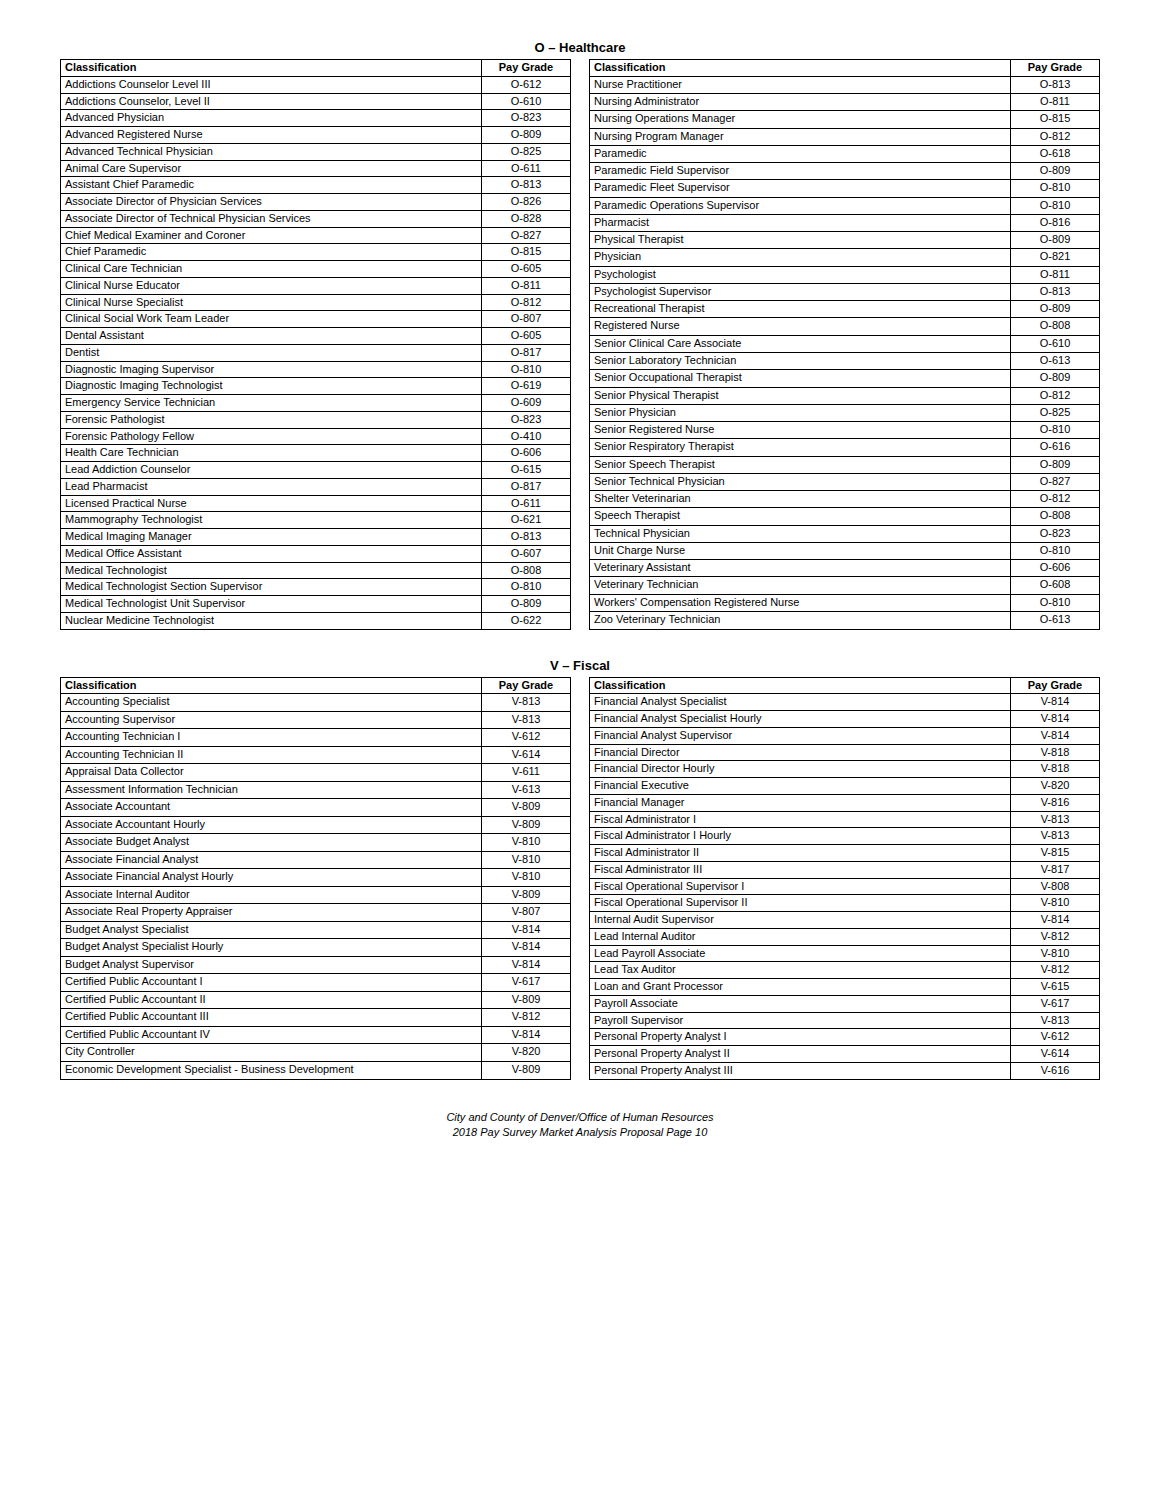O – Healthcare
| Classification | Pay Grade |
| --- | --- |
| Addictions Counselor Level III | O-612 |
| Addictions Counselor, Level II | O-610 |
| Advanced Physician | O-823 |
| Advanced Registered Nurse | O-809 |
| Advanced Technical Physician | O-825 |
| Animal Care Supervisor | O-611 |
| Assistant Chief Paramedic | O-813 |
| Associate Director of Physician Services | O-826 |
| Associate Director of Technical Physician Services | O-828 |
| Chief Medical Examiner and Coroner | O-827 |
| Chief Paramedic | O-815 |
| Clinical Care Technician | O-605 |
| Clinical Nurse Educator | O-811 |
| Clinical Nurse Specialist | O-812 |
| Clinical Social Work Team Leader | O-807 |
| Dental Assistant | O-605 |
| Dentist | O-817 |
| Diagnostic Imaging Supervisor | O-810 |
| Diagnostic Imaging Technologist | O-619 |
| Emergency Service Technician | O-609 |
| Forensic Pathologist | O-823 |
| Forensic Pathology Fellow | O-410 |
| Health Care Technician | O-606 |
| Lead Addiction Counselor | O-615 |
| Lead Pharmacist | O-817 |
| Licensed Practical Nurse | O-611 |
| Mammography Technologist | O-621 |
| Medical Imaging Manager | O-813 |
| Medical Office Assistant | O-607 |
| Medical Technologist | O-808 |
| Medical Technologist Section Supervisor | O-810 |
| Medical Technologist Unit Supervisor | O-809 |
| Nuclear Medicine Technologist | O-622 |
| Classification | Pay Grade |
| --- | --- |
| Nurse Practitioner | O-813 |
| Nursing Administrator | O-811 |
| Nursing Operations Manager | O-815 |
| Nursing Program Manager | O-812 |
| Paramedic | O-618 |
| Paramedic Field Supervisor | O-809 |
| Paramedic Fleet Supervisor | O-810 |
| Paramedic Operations Supervisor | O-810 |
| Pharmacist | O-816 |
| Physical Therapist | O-809 |
| Physician | O-821 |
| Psychologist | O-811 |
| Psychologist Supervisor | O-813 |
| Recreational Therapist | O-809 |
| Registered Nurse | O-808 |
| Senior Clinical Care Associate | O-610 |
| Senior Laboratory Technician | O-613 |
| Senior Occupational Therapist | O-809 |
| Senior Physical Therapist | O-812 |
| Senior Physician | O-825 |
| Senior Registered Nurse | O-810 |
| Senior Respiratory Therapist | O-616 |
| Senior Speech Therapist | O-809 |
| Senior Technical Physician | O-827 |
| Shelter Veterinarian | O-812 |
| Speech Therapist | O-808 |
| Technical Physician | O-823 |
| Unit Charge Nurse | O-810 |
| Veterinary Assistant | O-606 |
| Veterinary Technician | O-608 |
| Workers' Compensation Registered Nurse | O-810 |
| Zoo Veterinary Technician | O-613 |
V – Fiscal
| Classification | Pay Grade |
| --- | --- |
| Accounting Specialist | V-813 |
| Accounting Supervisor | V-813 |
| Accounting Technician I | V-612 |
| Accounting Technician II | V-614 |
| Appraisal Data Collector | V-611 |
| Assessment Information Technician | V-613 |
| Associate Accountant | V-809 |
| Associate Accountant Hourly | V-809 |
| Associate Budget Analyst | V-810 |
| Associate Financial Analyst | V-810 |
| Associate Financial Analyst Hourly | V-810 |
| Associate Internal Auditor | V-809 |
| Associate Real Property Appraiser | V-807 |
| Budget Analyst Specialist | V-814 |
| Budget Analyst Specialist Hourly | V-814 |
| Budget Analyst Supervisor | V-814 |
| Certified Public Accountant I | V-617 |
| Certified Public Accountant II | V-809 |
| Certified Public Accountant III | V-812 |
| Certified Public Accountant IV | V-814 |
| City Controller | V-820 |
| Economic Development Specialist - Business Development | V-809 |
| Classification | Pay Grade |
| --- | --- |
| Financial Analyst Specialist | V-814 |
| Financial Analyst Specialist Hourly | V-814 |
| Financial Analyst Supervisor | V-814 |
| Financial Director | V-818 |
| Financial Director Hourly | V-818 |
| Financial Executive | V-820 |
| Financial Manager | V-816 |
| Fiscal Administrator I | V-813 |
| Fiscal Administrator I Hourly | V-813 |
| Fiscal Administrator II | V-815 |
| Fiscal Administrator III | V-817 |
| Fiscal Operational Supervisor I | V-808 |
| Fiscal Operational Supervisor II | V-810 |
| Internal Audit Supervisor | V-814 |
| Lead Internal Auditor | V-812 |
| Lead Payroll Associate | V-810 |
| Lead Tax Auditor | V-812 |
| Loan and Grant Processor | V-615 |
| Payroll Associate | V-617 |
| Payroll Supervisor | V-813 |
| Personal Property Analyst I | V-612 |
| Personal Property Analyst II | V-614 |
| Personal Property Analyst III | V-616 |
City and County of Denver/Office of Human Resources
2018 Pay Survey Market Analysis Proposal Page 10